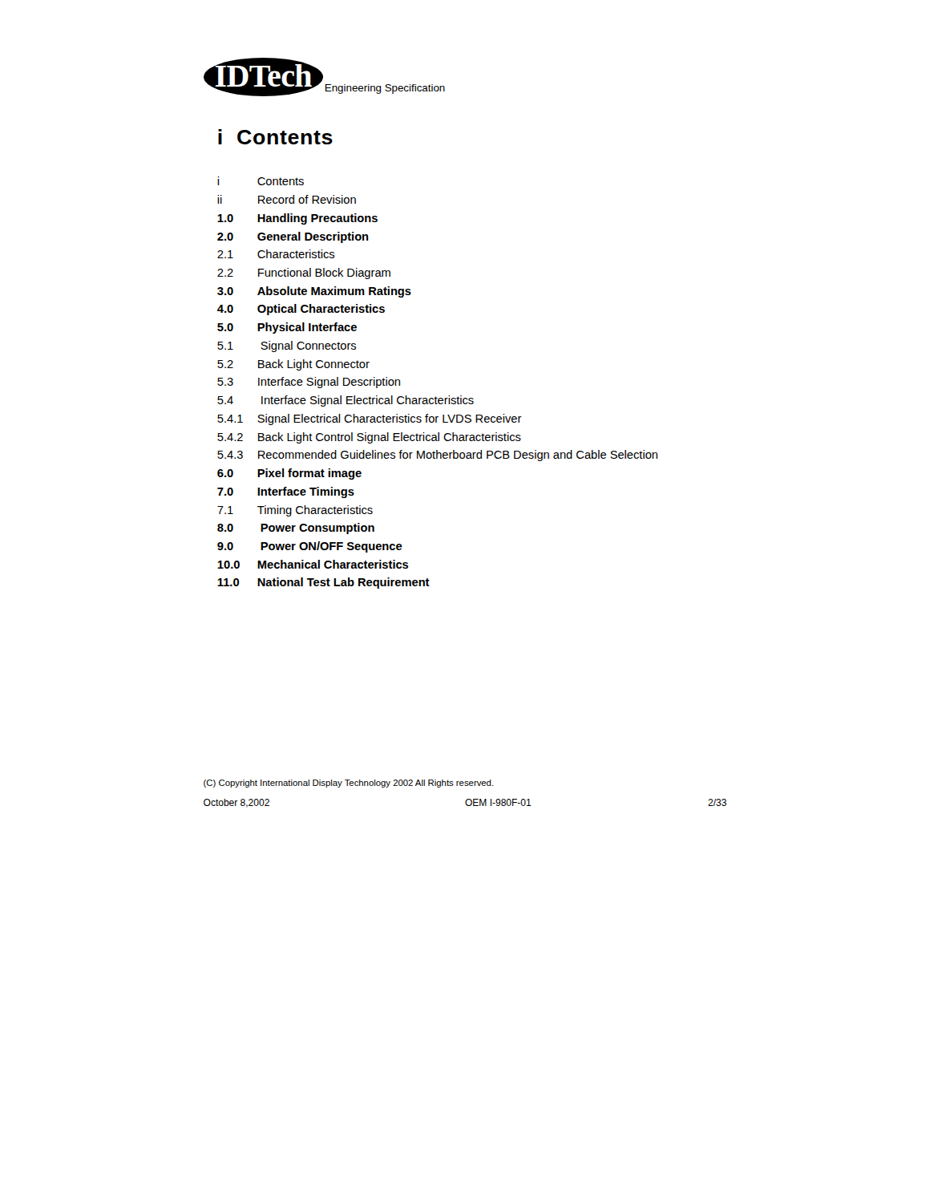IDTech Engineering Specification
i Contents
i Contents
ii Record of Revision
1.0 Handling Precautions
2.0 General Description
2.1 Characteristics
2.2 Functional Block Diagram
3.0 Absolute Maximum Ratings
4.0 Optical Characteristics
5.0 Physical Interface
5.1 Signal Connectors
5.2 Back Light Connector
5.3 Interface Signal Description
5.4 Interface Signal Electrical Characteristics
5.4.1 Signal Electrical Characteristics for LVDS Receiver
5.4.2 Back Light Control Signal Electrical Characteristics
5.4.3 Recommended Guidelines for Motherboard PCB Design and Cable Selection
6.0 Pixel format image
7.0 Interface Timings
7.1 Timing Characteristics
8.0 Power Consumption
9.0 Power ON/OFF Sequence
10.0 Mechanical Characteristics
11.0 National Test Lab Requirement
(C) Copyright International Display Technology 2002 All Rights reserved.
October 8,2002 OEM I-980F-01 2/33